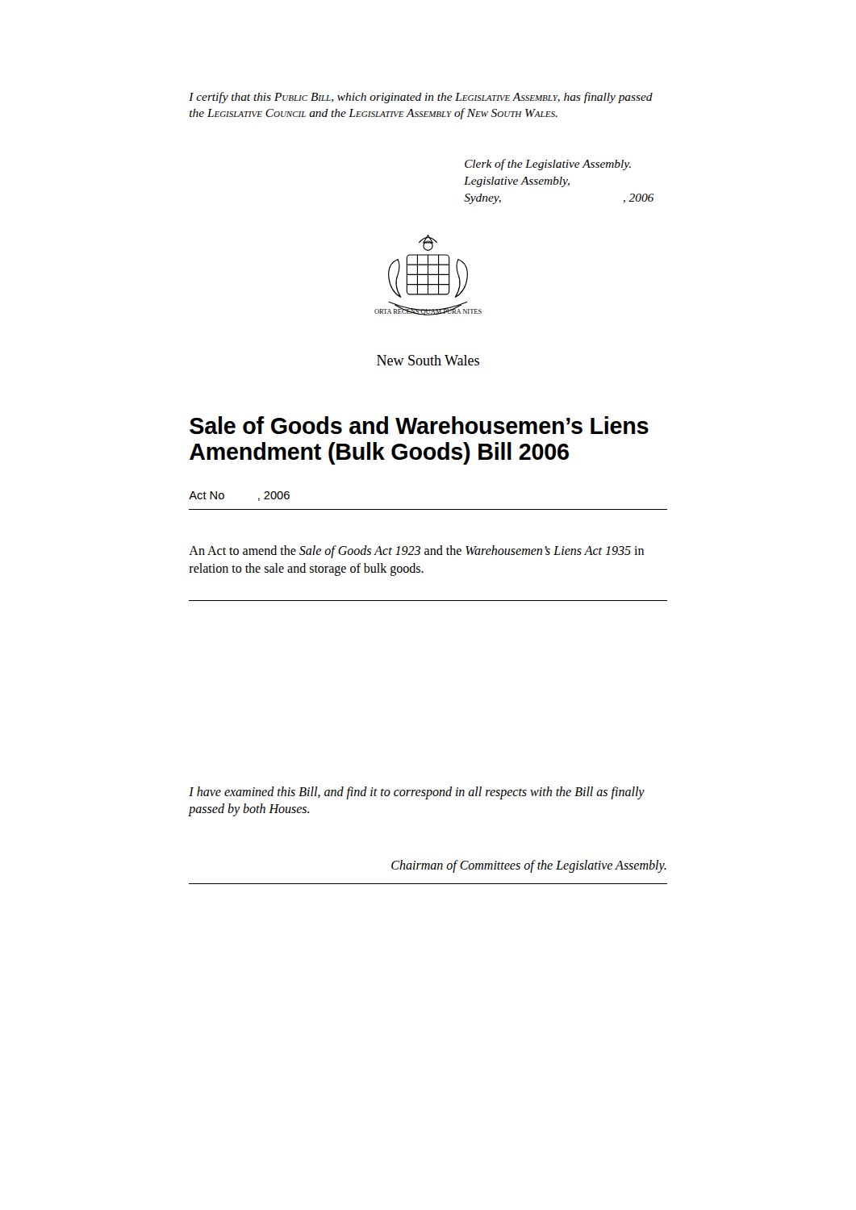I certify that this Public Bill, which originated in the Legislative Assembly, has finally passed the Legislative Council and the Legislative Assembly of New South Wales.
Clerk of the Legislative Assembly.
Legislative Assembly,
Sydney,, 2006
New South Wales
Sale of Goods and Warehousemen’s Liens Amendment (Bulk Goods) Bill 2006
Act No , 2006
An Act to amend the Sale of Goods Act 1923 and the Warehousemen’s Liens Act 1935 in relation to the sale and storage of bulk goods.
I have examined this Bill, and find it to correspond in all respects with the Bill as finally passed by both Houses.
Chairman of Committees of the Legislative Assembly.